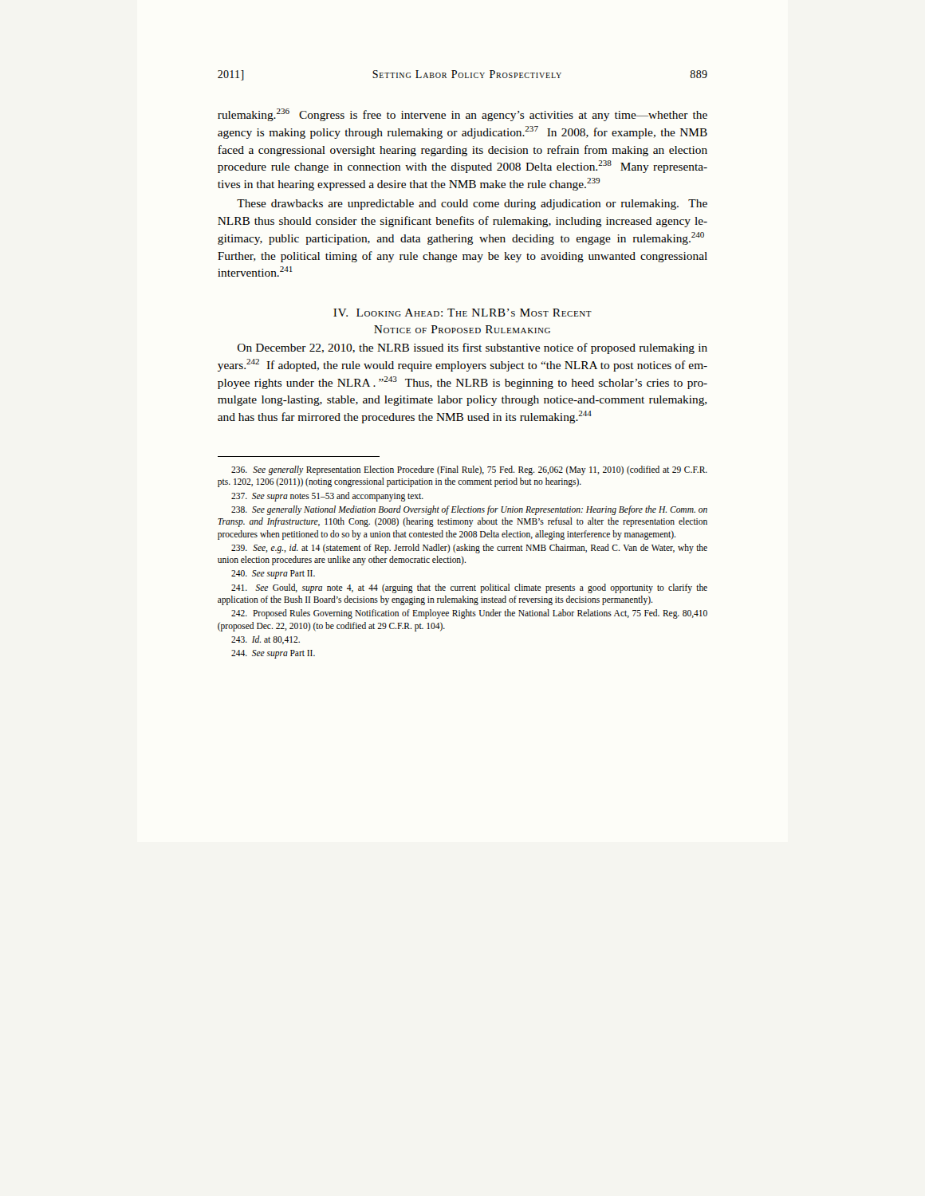2011] Setting Labor Policy Prospectively 889
rulemaking.236 Congress is free to intervene in an agency’s activities at any time—whether the agency is making policy through rulemaking or adjudication.237 In 2008, for example, the NMB faced a congressional oversight hearing regarding its decision to refrain from making an election procedure rule change in connection with the disputed 2008 Delta election.238 Many representatives in that hearing expressed a desire that the NMB make the rule change.239
These drawbacks are unpredictable and could come during adjudication or rulemaking. The NLRB thus should consider the significant benefits of rulemaking, including increased agency legitimacy, public participation, and data gathering when deciding to engage in rulemaking.240 Further, the political timing of any rule change may be key to avoiding unwanted congressional intervention.241
IV. Looking Ahead: The NLRB’s Most RecentNotice of Proposed Rulemaking
On December 22, 2010, the NLRB issued its first substantive notice of proposed rulemaking in years.242 If adopted, the rule would require employers subject to “the NLRA to post notices of employee rights under the NLRA . ”243 Thus, the NLRB is beginning to heed scholar’s cries to promulgate long-lasting, stable, and legitimate labor policy through notice-and-comment rulemaking, and has thus far mirrored the procedures the NMB used in its rulemaking.244
236. See generally Representation Election Procedure (Final Rule), 75 Fed. Reg. 26,062 (May 11, 2010) (codified at 29 C.F.R. pts. 1202, 1206 (2011)) (noting congressional participation in the comment period but no hearings).
237. See supra notes 51–53 and accompanying text.
238. See generally National Mediation Board Oversight of Elections for Union Representation: Hearing Before the H. Comm. on Transp. and Infrastructure, 110th Cong. (2008) (hearing testimony about the NMB’s refusal to alter the representation election procedures when petitioned to do so by a union that contested the 2008 Delta election, alleging interference by management).
239. See, e.g., id. at 14 (statement of Rep. Jerrold Nadler) (asking the current NMB Chairman, Read C. Van de Water, why the union election procedures are unlike any other democratic election).
240. See supra Part II.
241. See Gould, supra note 4, at 44 (arguing that the current political climate presents a good opportunity to clarify the application of the Bush II Board’s decisions by engaging in rulemaking instead of reversing its decisions permanently).
242. Proposed Rules Governing Notification of Employee Rights Under the National Labor Relations Act, 75 Fed. Reg. 80,410 (proposed Dec. 22, 2010) (to be codified at 29 C.F.R. pt. 104).
243. Id. at 80,412.
244. See supra Part II.